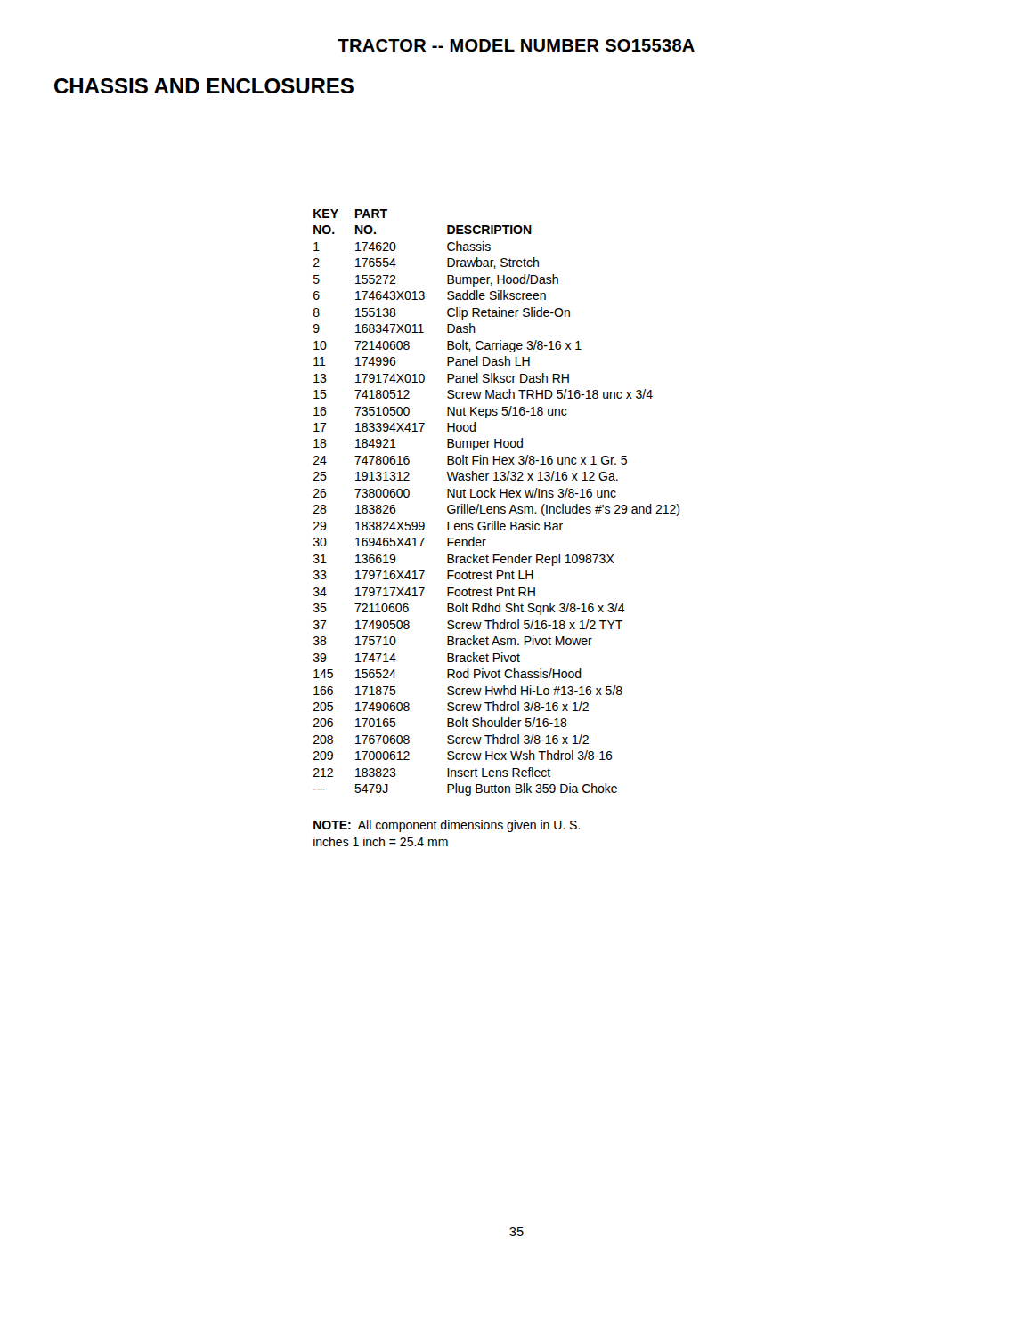TRACTOR -- MODEL NUMBER SO15538A
CHASSIS AND ENCLOSURES
| KEY NO. | PART NO. | DESCRIPTION |
| --- | --- | --- |
| 1 | 174620 | Chassis |
| 2 | 176554 | Drawbar, Stretch |
| 5 | 155272 | Bumper, Hood/Dash |
| 6 | 174643X013 | Saddle Silkscreen |
| 8 | 155138 | Clip Retainer Slide-On |
| 9 | 168347X011 | Dash |
| 10 | 72140608 | Bolt, Carriage 3/8-16 x 1 |
| 11 | 174996 | Panel Dash LH |
| 13 | 179174X010 | Panel Slkscr Dash RH |
| 15 | 74180512 | Screw Mach TRHD 5/16-18 unc x 3/4 |
| 16 | 73510500 | Nut Keps 5/16-18 unc |
| 17 | 183394X417 | Hood |
| 18 | 184921 | Bumper Hood |
| 24 | 74780616 | Bolt Fin Hex 3/8-16 unc x 1 Gr. 5 |
| 25 | 19131312 | Washer 13/32 x 13/16 x 12 Ga. |
| 26 | 73800600 | Nut Lock Hex w/Ins 3/8-16 unc |
| 28 | 183826 | Grille/Lens Asm. (Includes #'s 29 and 212) |
| 29 | 183824X599 | Lens Grille Basic Bar |
| 30 | 169465X417 | Fender |
| 31 | 136619 | Bracket Fender Repl 109873X |
| 33 | 179716X417 | Footrest Pnt LH |
| 34 | 179717X417 | Footrest Pnt RH |
| 35 | 72110606 | Bolt Rdhd Sht Sqnk 3/8-16 x 3/4 |
| 37 | 17490508 | Screw Thdrol 5/16-18 x 1/2 TYT |
| 38 | 175710 | Bracket Asm. Pivot Mower |
| 39 | 174714 | Bracket Pivot |
| 145 | 156524 | Rod Pivot Chassis/Hood |
| 166 | 171875 | Screw Hwhd Hi-Lo #13-16 x 5/8 |
| 205 | 17490608 | Screw Thdrol 3/8-16 x 1/2 |
| 206 | 170165 | Bolt Shoulder 5/16-18 |
| 208 | 17670608 | Screw Thdrol 3/8-16 x 1/2 |
| 209 | 17000612 | Screw Hex Wsh Thdrol 3/8-16 |
| 212 | 183823 | Insert Lens Reflect |
| --- | 5479J | Plug Button Blk 359 Dia Choke |
NOTE: All component dimensions given in U. S.
inches 1 inch = 25.4 mm
35